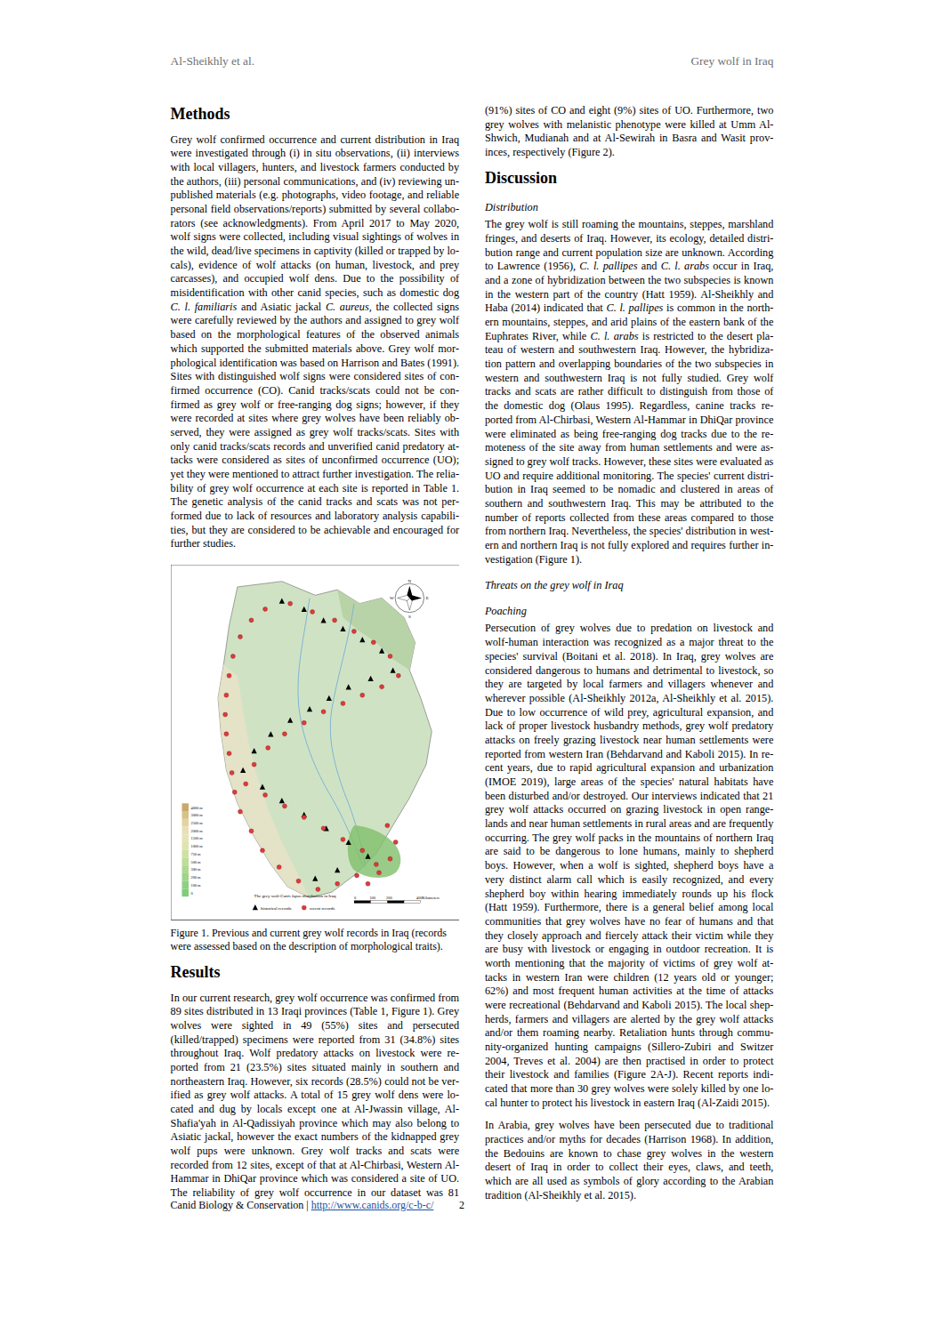Al-Sheikhly et al.
Grey wolf in Iraq
Methods
Grey wolf confirmed occurrence and current distribution in Iraq were investigated through (i) in situ observations, (ii) interviews with local villagers, hunters, and livestock farmers conducted by the authors, (iii) personal communications, and (iv) reviewing unpublished materials (e.g. photographs, video footage, and reliable personal field observations/reports) submitted by several collaborators (see acknowledgments). From April 2017 to May 2020, wolf signs were collected, including visual sightings of wolves in the wild, dead/live specimens in captivity (killed or trapped by locals), evidence of wolf attacks (on human, livestock, and prey carcasses), and occupied wolf dens. Due to the possibility of misidentification with other canid species, such as domestic dog C. l. familiaris and Asiatic jackal C. aureus, the collected signs were carefully reviewed by the authors and assigned to grey wolf based on the morphological features of the observed animals which supported the submitted materials above. Grey wolf morphological identification was based on Harrison and Bates (1991). Sites with distinguished wolf signs were considered sites of confirmed occurrence (CO). Canid tracks/scats could not be confirmed as grey wolf or free-ranging dog signs; however, if they were recorded at sites where grey wolves have been reliably observed, they were assigned as grey wolf tracks/scats. Sites with only canid tracks/scats records and unverified canid predatory attacks were considered as sites of unconfirmed occurrence (UO); yet they were mentioned to attract further investigation. The reliability of grey wolf occurrence at each site is reported in Table 1. The genetic analysis of the canid tracks and scats was not performed due to lack of resources and laboratory analysis capabilities, but they are considered to be achievable and encouraged for further studies.
N S W E 4000 m 3000 m 2500 m 2000 m 1500 m 1000 m 750 m 500 m 300 m 200 m 100 m 0 The grey wolf Canis lupus distribution in Iraq historical records recent records 0 100 200 400Kilometers
Figure 1. Previous and current grey wolf records in Iraq (records were assessed based on the description of morphological traits).
Results
In our current research, grey wolf occurrence was confirmed from 89 sites distributed in 13 Iraqi provinces (Table 1, Figure 1). Grey wolves were sighted in 49 (55%) sites and persecuted (killed/trapped) specimens were reported from 31 (34.8%) sites throughout Iraq. Wolf predatory attacks on livestock were reported from 21 (23.5%) sites situated mainly in southern and northeastern Iraq. However, six records (28.5%) could not be verified as grey wolf attacks. A total of 15 grey wolf dens were located and dug by locals except one at Al-Jwassin village, Al-Shafia'yah in Al-Qadissiyah province which may also belong to Asiatic jackal, however the exact numbers of the kidnapped grey wolf pups were unknown. Grey wolf tracks and scats were recorded from 12 sites, except of that at Al-Chirbasi, Western Al-Hammar in DhiQar province which was considered a site of UO. The reliability of grey wolf occurrence in our dataset was 81 (91%) sites of CO and eight (9%) sites of UO. Furthermore, two grey wolves with melanistic phenotype were killed at Umm Al-Shwich, Mudianah and at Al-Sewirah in Basra and Wasit provinces, respectively (Figure 2).
Discussion
Distribution
The grey wolf is still roaming the mountains, steppes, marshland fringes, and deserts of Iraq. However, its ecology, detailed distribution range and current population size are unknown. According to Lawrence (1956), C. l. pallipes and C. l. arabs occur in Iraq, and a zone of hybridization between the two subspecies is known in the western part of the country (Hatt 1959). Al-Sheikhly and Haba (2014) indicated that C. l. pallipes is common in the northern mountains, steppes, and arid plains of the eastern bank of the Euphrates River, while C. l. arabs is restricted to the desert plateau of western and southwestern Iraq. However, the hybridization pattern and overlapping boundaries of the two subspecies in western and southwestern Iraq is not fully studied. Grey wolf tracks and scats are rather difficult to distinguish from those of the domestic dog (Olaus 1995). Regardless, canine tracks reported from Al-Chirbasi, Western Al-Hammar in DhiQar province were eliminated as being free-ranging dog tracks due to the remoteness of the site away from human settlements and were assigned to grey wolf tracks. However, these sites were evaluated as UO and require additional monitoring. The species' current distribution in Iraq seemed to be nomadic and clustered in areas of southern and southwestern Iraq. This may be attributed to the number of reports collected from these areas compared to those from northern Iraq. Nevertheless, the species' distribution in western and northern Iraq is not fully explored and requires further investigation (Figure 1).
Threats on the grey wolf in Iraq
Poaching
Persecution of grey wolves due to predation on livestock and wolf-human interaction was recognized as a major threat to the species' survival (Boitani et al. 2018). In Iraq, grey wolves are considered dangerous to humans and detrimental to livestock, so they are targeted by local farmers and villagers whenever and wherever possible (Al-Sheikhly 2012a, Al-Sheikhly et al. 2015). Due to low occurrence of wild prey, agricultural expansion, and lack of proper livestock husbandry methods, grey wolf predatory attacks on freely grazing livestock near human settlements were reported from western Iran (Behdarvand and Kaboli 2015). In recent years, due to rapid agricultural expansion and urbanization (IMOE 2019), large areas of the species' natural habitats have been disturbed and/or destroyed. Our interviews indicated that 21 grey wolf attacks occurred on grazing livestock in open rangelands and near human settlements in rural areas and are frequently occurring. The grey wolf packs in the mountains of northern Iraq are said to be dangerous to lone humans, mainly to shepherd boys. However, when a wolf is sighted, shepherd boys have a very distinct alarm call which is easily recognized, and every shepherd boy within hearing immediately rounds up his flock (Hatt 1959). Furthermore, there is a general belief among local communities that grey wolves have no fear of humans and that they closely approach and fiercely attack their victim while they are busy with livestock or engaging in outdoor recreation. It is worth mentioning that the majority of victims of grey wolf attacks in western Iran were children (12 years old or younger; 62%) and most frequent human activities at the time of attacks were recreational (Behdarvand and Kaboli 2015). The local shepherds, farmers and villagers are alerted by the grey wolf attacks and/or them roaming nearby. Retaliation hunts through community-organized hunting campaigns (Sillero-Zubiri and Switzer 2004, Treves et al. 2004) are then practised in order to protect their livestock and families (Figure 2A-J). Recent reports indicated that more than 30 grey wolves were solely killed by one local hunter to protect his livestock in eastern Iraq (Al-Zaidi 2015).
In Arabia, grey wolves have been persecuted due to traditional practices and/or myths for decades (Harrison 1968). In addition, the Bedouins are known to chase grey wolves in the western desert of Iraq in order to collect their eyes, claws, and teeth, which are all used as symbols of glory according to the Arabian tradition (Al-Sheikhly et al. 2015).
Canid Biology & Conservation | http://www.canids.org/c-b-c/
2